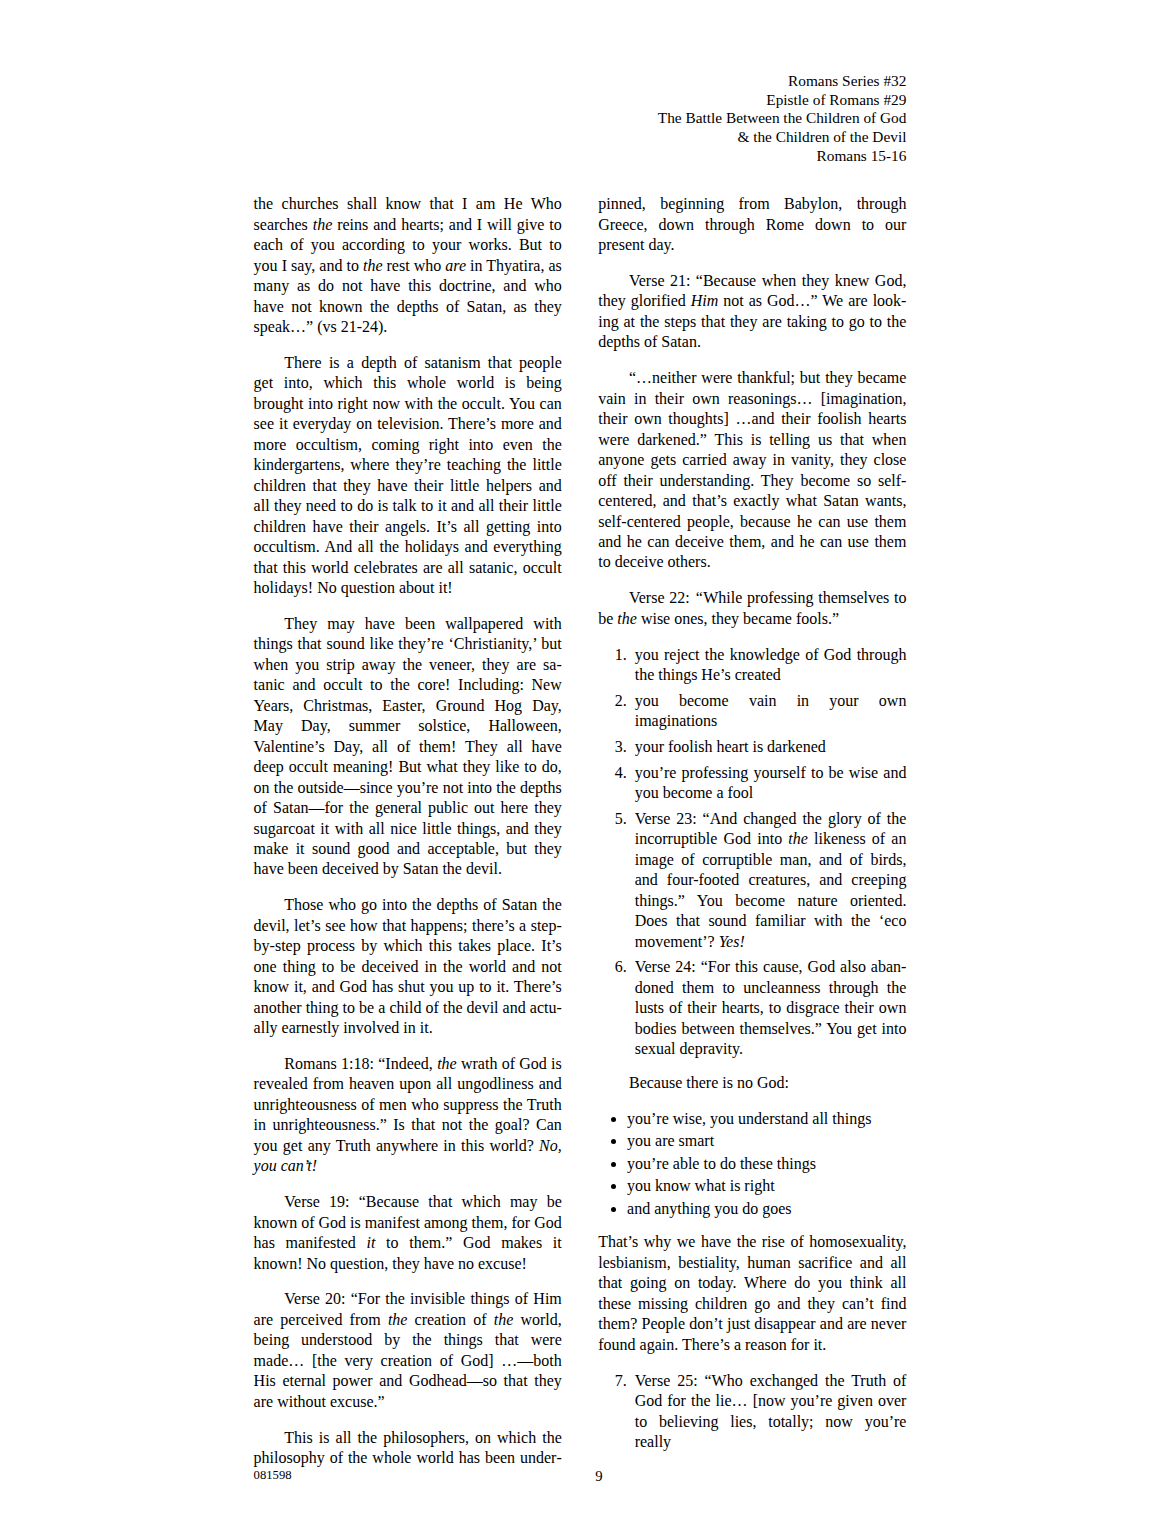Romans Series #32
Epistle of Romans #29
The Battle Between the Children of God
& the Children of the Devil
Romans 15-16
the churches shall know that I am He Who searches the reins and hearts; and I will give to each of you according to your works. But to you I say, and to the rest who are in Thyatira, as many as do not have this doctrine, and who have not known the depths of Satan, as they speak…” (vs 21-24).
There is a depth of satanism that people get into, which this whole world is being brought into right now with the occult. You can see it everyday on television. There’s more and more occultism, coming right into even the kindergartens, where they’re teaching the little children that they have their little helpers and all they need to do is talk to it and all their little children have their angels. It’s all getting into occultism. And all the holidays and everything that this world celebrates are all satanic, occult holidays! No question about it!
They may have been wallpapered with things that sound like they’re ‘Christianity,’ but when you strip away the veneer, they are satanic and occult to the core! Including: New Years, Christmas, Easter, Ground Hog Day, May Day, summer solstice, Halloween, Valentine’s Day, all of them! They all have deep occult meaning! But what they like to do, on the outside—since you’re not into the depths of Satan—for the general public out here they sugarcoat it with all nice little things, and they make it sound good and acceptable, but they have been deceived by Satan the devil.
Those who go into the depths of Satan the devil, let’s see how that happens; there’s a step-by-step process by which this takes place. It’s one thing to be deceived in the world and not know it, and God has shut you up to it. There’s another thing to be a child of the devil and actually earnestly involved in it.
Romans 1:18: “Indeed, the wrath of God is revealed from heaven upon all ungodliness and unrighteousness of men who suppress the Truth in unrighteousness.” Is that not the goal? Can you get any Truth anywhere in this world? No, you can’t!
Verse 19: “Because that which may be known of God is manifest among them, for God has manifested it to them.” God makes it known! No question, they have no excuse!
Verse 20: “For the invisible things of Him are perceived from the creation of the world, being understood by the things that were made… [the very creation of God] …—both His eternal power and Godhead—so that they are without excuse.”
This is all the philosophers, on which the philosophy of the whole world has been underpinned, beginning from Babylon, through Greece, down through Rome down to our present day.
Verse 21: “Because when they knew God, they glorified Him not as God…” We are looking at the steps that they are taking to go to the depths of Satan.
“…neither were thankful; but they became vain in their own reasonings… [imagination, their own thoughts] …and their foolish hearts were darkened.” This is telling us that when anyone gets carried away in vanity, they close off their understanding. They become so self-centered, and that’s exactly what Satan wants, self-centered people, because he can use them and he can deceive them, and he can use them to deceive others.
Verse 22: “While professing themselves to be the wise ones, they became fools.”
you reject the knowledge of God through the things He’s created
you become vain in your own imaginations
your foolish heart is darkened
you’re professing yourself to be wise and you become a fool
Verse 23: “And changed the glory of the incorruptible God into the likeness of an image of corruptible man, and of birds, and four-footed creatures, and creeping things.” You become nature oriented. Does that sound familiar with the ‘eco movement’? Yes!
Verse 24: “For this cause, God also abandoned them to uncleanness through the lusts of their hearts, to disgrace their own bodies between themselves.” You get into sexual depravity.
Because there is no God:
you’re wise, you understand all things
you are smart
you’re able to do these things
you know what is right
and anything you do goes
That’s why we have the rise of homosexuality, lesbianism, bestiality, human sacrifice and all that going on today. Where do you think all these missing children go and they can’t find them? People don’t just disappear and are never found again. There’s a reason for it.
Verse 25: “Who exchanged the Truth of God for the lie… [now you’re given over to believing lies, totally; now you’re really
081598
9